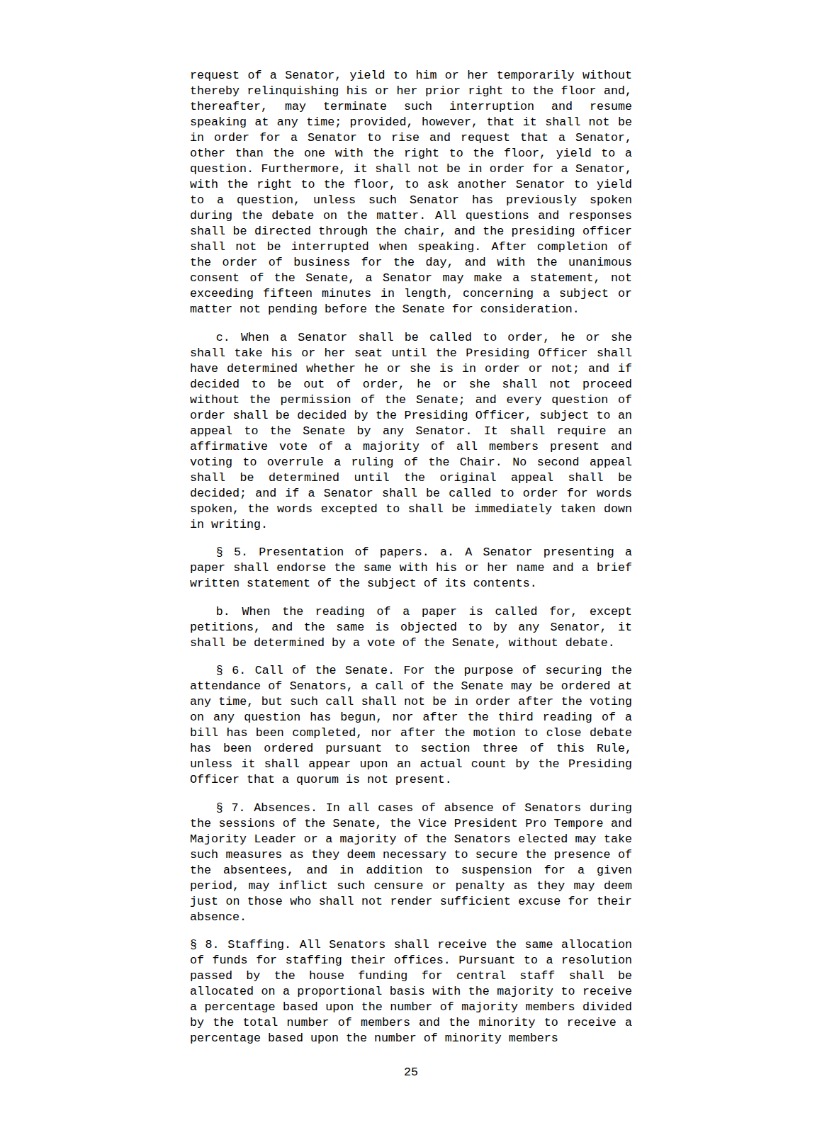request of a Senator, yield to him or her temporarily without thereby relinquishing his or her prior right to the floor and, thereafter, may terminate such interruption and resume speaking at any time; provided, however, that it shall not be in order for a Senator to rise and request that a Senator, other than the one with the right to the floor, yield to a question. Furthermore, it shall not be in order for a Senator, with the right to the floor, to ask another Senator to yield to a question, unless such Senator has previously spoken during the debate on the matter. All questions and responses shall be directed through the chair, and the presiding officer shall not be interrupted when speaking. After completion of the order of business for the day, and with the unanimous consent of the Senate, a Senator may make a statement, not exceeding fifteen minutes in length, concerning a subject or matter not pending before the Senate for consideration.
c. When a Senator shall be called to order, he or she shall take his or her seat until the Presiding Officer shall have determined whether he or she is in order or not; and if decided to be out of order, he or she shall not proceed without the permission of the Senate; and every question of order shall be decided by the Presiding Officer, subject to an appeal to the Senate by any Senator. It shall require an affirmative vote of a majority of all members present and voting to overrule a ruling of the Chair. No second appeal shall be determined until the original appeal shall be decided; and if a Senator shall be called to order for words spoken, the words excepted to shall be immediately taken down in writing.
§ 5. Presentation of papers. a. A Senator presenting a paper shall endorse the same with his or her name and a brief written statement of the subject of its contents.
b. When the reading of a paper is called for, except petitions, and the same is objected to by any Senator, it shall be determined by a vote of the Senate, without debate.
§ 6. Call of the Senate. For the purpose of securing the attendance of Senators, a call of the Senate may be ordered at any time, but such call shall not be in order after the voting on any question has begun, nor after the third reading of a bill has been completed, nor after the motion to close debate has been ordered pursuant to section three of this Rule, unless it shall appear upon an actual count by the Presiding Officer that a quorum is not present.
§ 7. Absences. In all cases of absence of Senators during the sessions of the Senate, the Vice President Pro Tempore and Majority Leader or a majority of the Senators elected may take such measures as they deem necessary to secure the presence of the absentees, and in addition to suspension for a given period, may inflict such censure or penalty as they may deem just on those who shall not render sufficient excuse for their absence.
§ 8. Staffing. All Senators shall receive the same allocation of funds for staffing their offices. Pursuant to a resolution passed by the house funding for central staff shall be allocated on a proportional basis with the majority to receive a percentage based upon the number of majority members divided by the total number of members and the minority to receive a percentage based upon the number of minority members
25